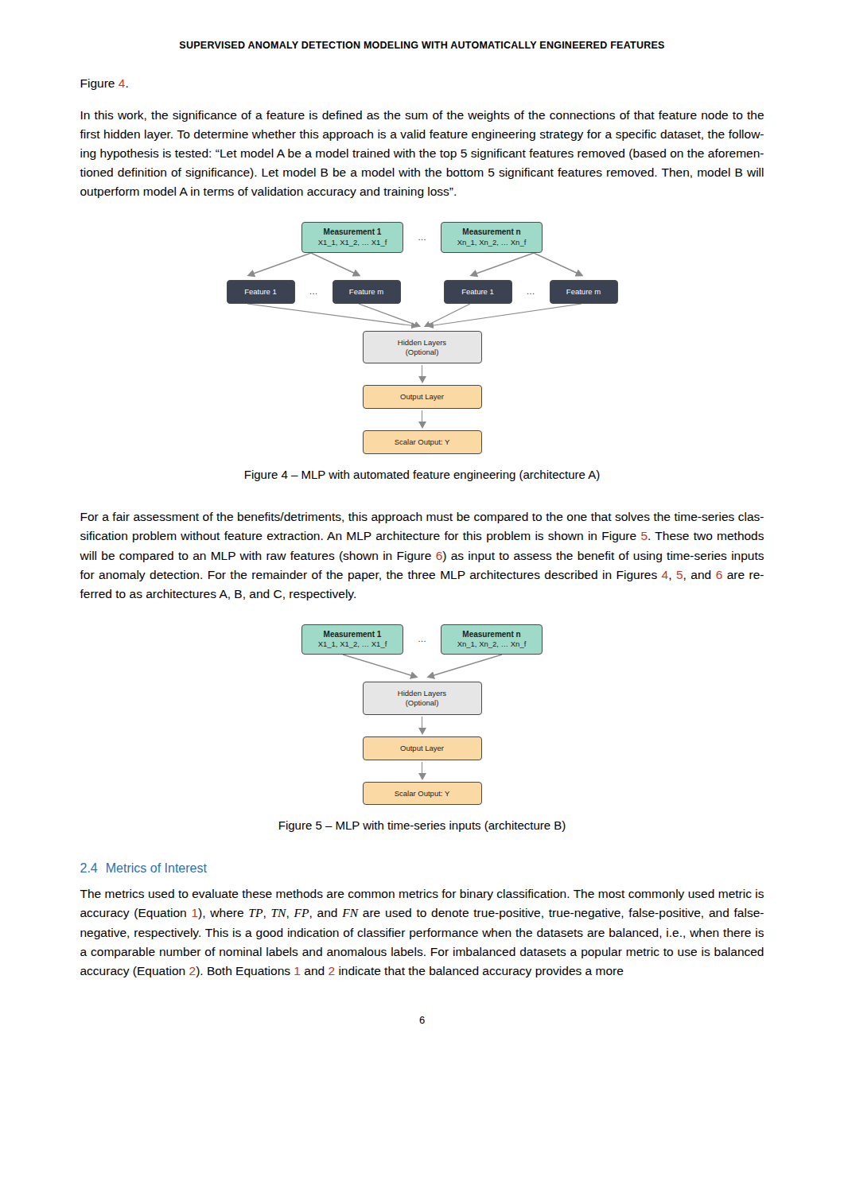Supervised Anomaly Detection Modeling with Automatically Engineered Features
Figure 4.
In this work, the significance of a feature is defined as the sum of the weights of the connections of that feature node to the first hidden layer. To determine whether this approach is a valid feature engineering strategy for a specific dataset, the following hypothesis is tested: “Let model A be a model trained with the top 5 significant features removed (based on the aforementioned definition of significance). Let model B be a model with the bottom 5 significant features removed. Then, model B will outperform model A in terms of validation accuracy and training loss”.
Measurement 1
X1_1, X1_2, … X1_f
…
Measurement n
Xn_1, Xn_2, … Xn_f
Feature 1
…
Feature m
Feature 1
…
Feature m
Hidden Layers
(Optional)
Output Layer
Scalar Output: Y
Figure 4 – MLP with automated feature engineering (architecture A)
For a fair assessment of the benefits/detriments, this approach must be compared to the one that solves the time-series classification problem without feature extraction. An MLP architecture for this problem is shown in Figure 5. These two methods will be compared to an MLP with raw features (shown in Figure 6) as input to assess the benefit of using time-series inputs for anomaly detection. For the remainder of the paper, the three MLP architectures described in Figures 4, 5, and 6 are referred to as architectures A, B, and C, respectively.
Measurement 1
X1_1, X1_2, … X1_f
…
Measurement n
Xn_1, Xn_2, … Xn_f
Hidden Layers
(Optional)
Output Layer
Scalar Output: Y
Figure 5 – MLP with time-series inputs (architecture B)
2.4 Metrics of Interest
The metrics used to evaluate these methods are common metrics for binary classification. The most commonly used metric is accuracy (Equation 1), where TP, TN, FP, and FN are used to denote true-positive, true-negative, false-positive, and false-negative, respectively. This is a good indication of classifier performance when the datasets are balanced, i.e., when there is a comparable number of nominal labels and anomalous labels. For imbalanced datasets a popular metric to use is balanced accuracy (Equation 2). Both Equations 1 and 2 indicate that the balanced accuracy provides a more
6